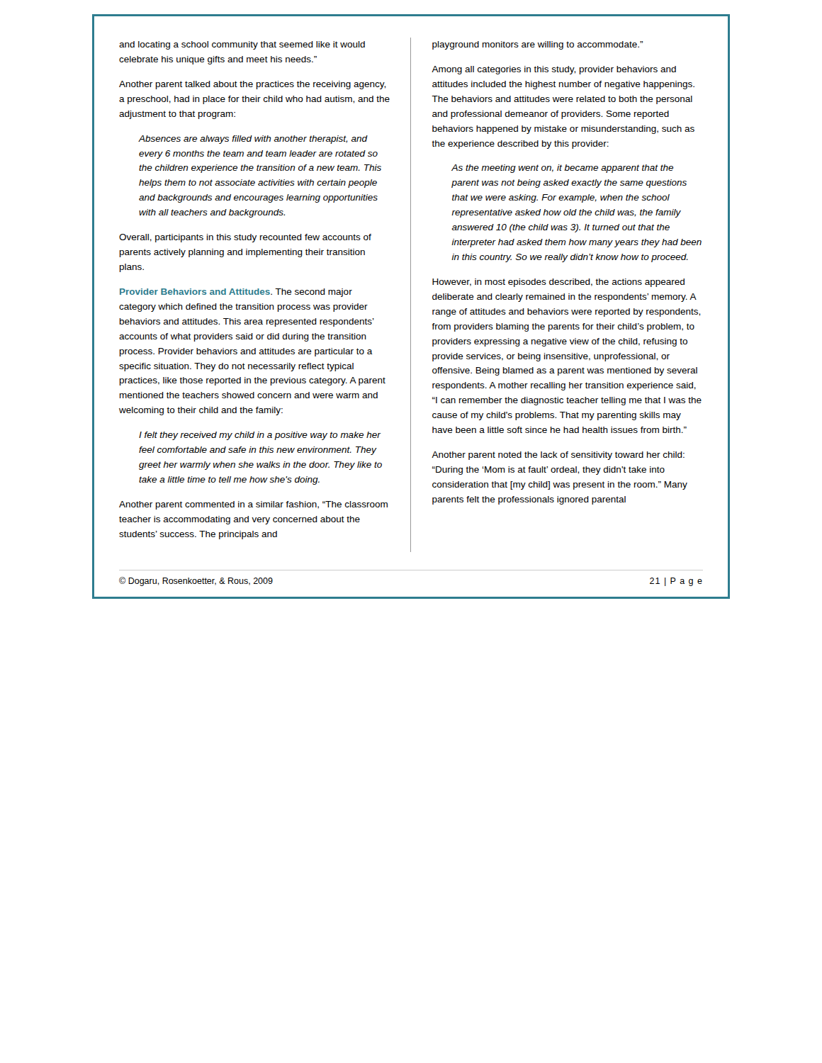and locating a school community that seemed like it would celebrate his unique gifts and meet his needs.”
Another parent talked about the practices the receiving agency, a preschool, had in place for their child who had autism, and the adjustment to that program:
Absences are always filled with another therapist, and every 6 months the team and team leader are rotated so the children experience the transition of a new team. This helps them to not associate activities with certain people and backgrounds and encourages learning opportunities with all teachers and backgrounds.
Overall, participants in this study recounted few accounts of parents actively planning and implementing their transition plans.
Provider Behaviors and Attitudes. The second major category which defined the transition process was provider behaviors and attitudes. This area represented respondents’ accounts of what providers said or did during the transition process. Provider behaviors and attitudes are particular to a specific situation. They do not necessarily reflect typical practices, like those reported in the previous category. A parent mentioned the teachers showed concern and were warm and welcoming to their child and the family:
I felt they received my child in a positive way to make her feel comfortable and safe in this new environment. They greet her warmly when she walks in the door. They like to take a little time to tell me how she's doing.
Another parent commented in a similar fashion, “The classroom teacher is accommodating and very concerned about the students’ success. The principals and
playground monitors are willing to accommodate.”
Among all categories in this study, provider behaviors and attitudes included the highest number of negative happenings. The behaviors and attitudes were related to both the personal and professional demeanor of providers. Some reported behaviors happened by mistake or misunderstanding, such as the experience described by this provider:
As the meeting went on, it became apparent that the parent was not being asked exactly the same questions that we were asking. For example, when the school representative asked how old the child was, the family answered 10 (the child was 3). It turned out that the interpreter had asked them how many years they had been in this country. So we really didn’t know how to proceed.
However, in most episodes described, the actions appeared deliberate and clearly remained in the respondents’ memory. A range of attitudes and behaviors were reported by respondents, from providers blaming the parents for their child’s problem, to providers expressing a negative view of the child, refusing to provide services, or being insensitive, unprofessional, or offensive. Being blamed as a parent was mentioned by several respondents. A mother recalling her transition experience said, “I can remember the diagnostic teacher telling me that I was the cause of my child's problems. That my parenting skills may have been a little soft since he had health issues from birth.”
Another parent noted the lack of sensitivity toward her child: “During the ‘Mom is at fault’ ordeal, they didn't take into consideration that [my child] was present in the room.” Many parents felt the professionals ignored parental
© Dogaru, Rosenkoetter, & Rous, 2009
21 | P a g e